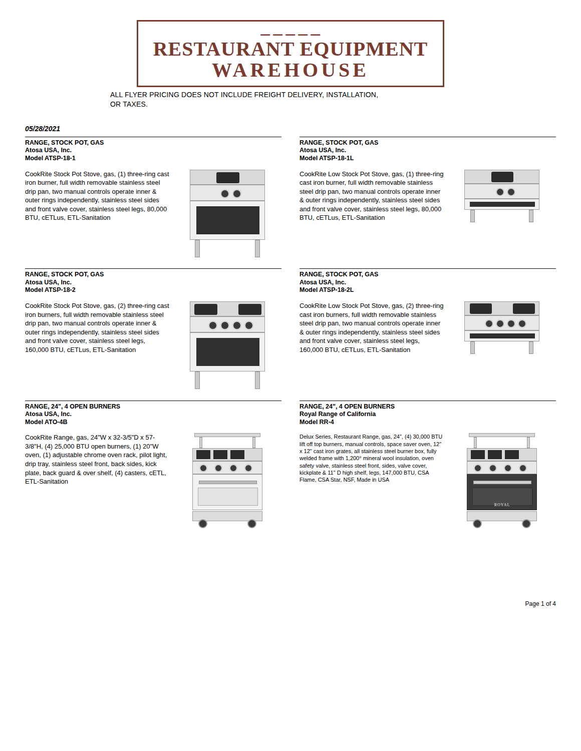⚊⚊⚊⚊⚊
Restaurant EquipmentWarehouse
ALL FLYER PRICING DOES NOT INCLUDE FREIGHT DELIVERY, INSTALLATION,
OR TAXES.
05/28/2021
| RANGE, STOCK POT, GAS Atosa USA, Inc. Model ATSP-18-1 CookRite Stock Pot Stove, gas, (1) three-ring cast iron burner, full width removable stainless steel drip pan, two manual controls operate inner & outer rings independently, stainless steel sides and front valve cover, stainless steel legs, 80,000 BTU, cETLus, ETL-Sanitation | RANGE, STOCK POT, GAS Atosa USA, Inc. Model ATSP-18-1L CookRite Low Stock Pot Stove, gas, (1) three-ring cast iron burner, full width removable stainless steel drip pan, two manual controls operate inner & outer rings independently, stainless steel sides and front valve cover, stainless steel legs, 80,000 BTU, cETLus, ETL-Sanitation |
| RANGE, STOCK POT, GAS Atosa USA, Inc. Model ATSP-18-2 CookRite Stock Pot Stove, gas, (2) three-ring cast iron burners, full width removable stainless steel drip pan, two manual controls operate inner & outer rings independently, stainless steel sides and front valve cover, stainless steel legs, 160,000 BTU, cETLus, ETL-Sanitation | RANGE, STOCK POT, GAS Atosa USA, Inc. Model ATSP-18-2L CookRite Low Stock Pot Stove, gas, (2) three-ring cast iron burners, full width removable stainless steel drip pan, two manual controls operate inner & outer rings independently, stainless steel sides and front valve cover, stainless steel legs, 160,000 BTU, cETLus, ETL-Sanitation |
| RANGE, 24", 4 OPEN BURNERS Atosa USA, Inc. Model ATO-4B CookRite Range, gas, 24"W x 32-3/5"D x 57-3/8"H, (4) 25,000 BTU open burners, (1) 20"W oven, (1) adjustable chrome oven rack, pilot light, drip tray, stainless steel front, back sides, kick plate, back guard & over shelf, (4) casters, cETL, ETL-Sanitation | RANGE, 24", 4 OPEN BURNERS Royal Range of California Model RR-4 Delux Series, Restaurant Range, gas, 24", (4) 30,000 BTU lift off top burners, manual controls, space saver oven, 12" x 12" cast iron grates, all stainless steel burner box, fully welded frame with 1,200° mineral wool insulation, oven safety valve, stainless steel front, sides, valve cover, kickplate & 11" D high shelf, legs, 147,000 BTU, CSA Flame, CSA Star, NSF, Made in USA ROYAL |
Page 1 of 4